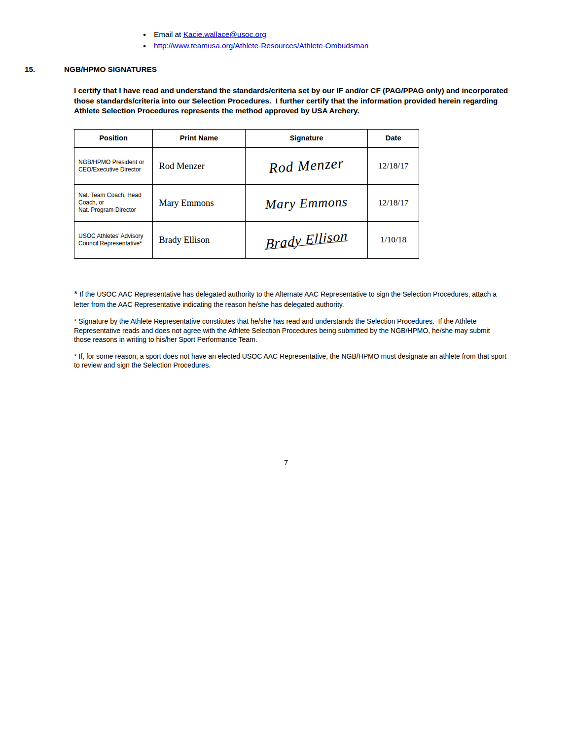Email at Kacie.wallace@usoc.org
http://www.teamusa.org/Athlete-Resources/Athlete-Ombudsman
15. NGB/HPMO SIGNATURES
I certify that I have read and understand the standards/criteria set by our IF and/or CF (PAG/PPAG only) and incorporated those standards/criteria into our Selection Procedures. I further certify that the information provided herein regarding Athlete Selection Procedures represents the method approved by USA Archery.
| Position | Print Name | Signature | Date |
| --- | --- | --- | --- |
| NGB/HPMO President or CEO/Executive Director | Rod Menzer | Rod Menzer | 12/18/17 |
| Nat. Team Coach, Head Coach, or Nat. Program Director | Mary Emmons | Mary Emmons | 12/18/17 |
| USOC Athletes’ Advisory Council Representative* | Brady Ellison | Brady Ellison | 1/10/18 |
* If the USOC AAC Representative has delegated authority to the Alternate AAC Representative to sign the Selection Procedures, attach a letter from the AAC Representative indicating the reason he/she has delegated authority.
* Signature by the Athlete Representative constitutes that he/she has read and understands the Selection Procedures. If the Athlete Representative reads and does not agree with the Athlete Selection Procedures being submitted by the NGB/HPMO, he/she may submit those reasons in writing to his/her Sport Performance Team.
* If, for some reason, a sport does not have an elected USOC AAC Representative, the NGB/HPMO must designate an athlete from that sport to review and sign the Selection Procedures.
7